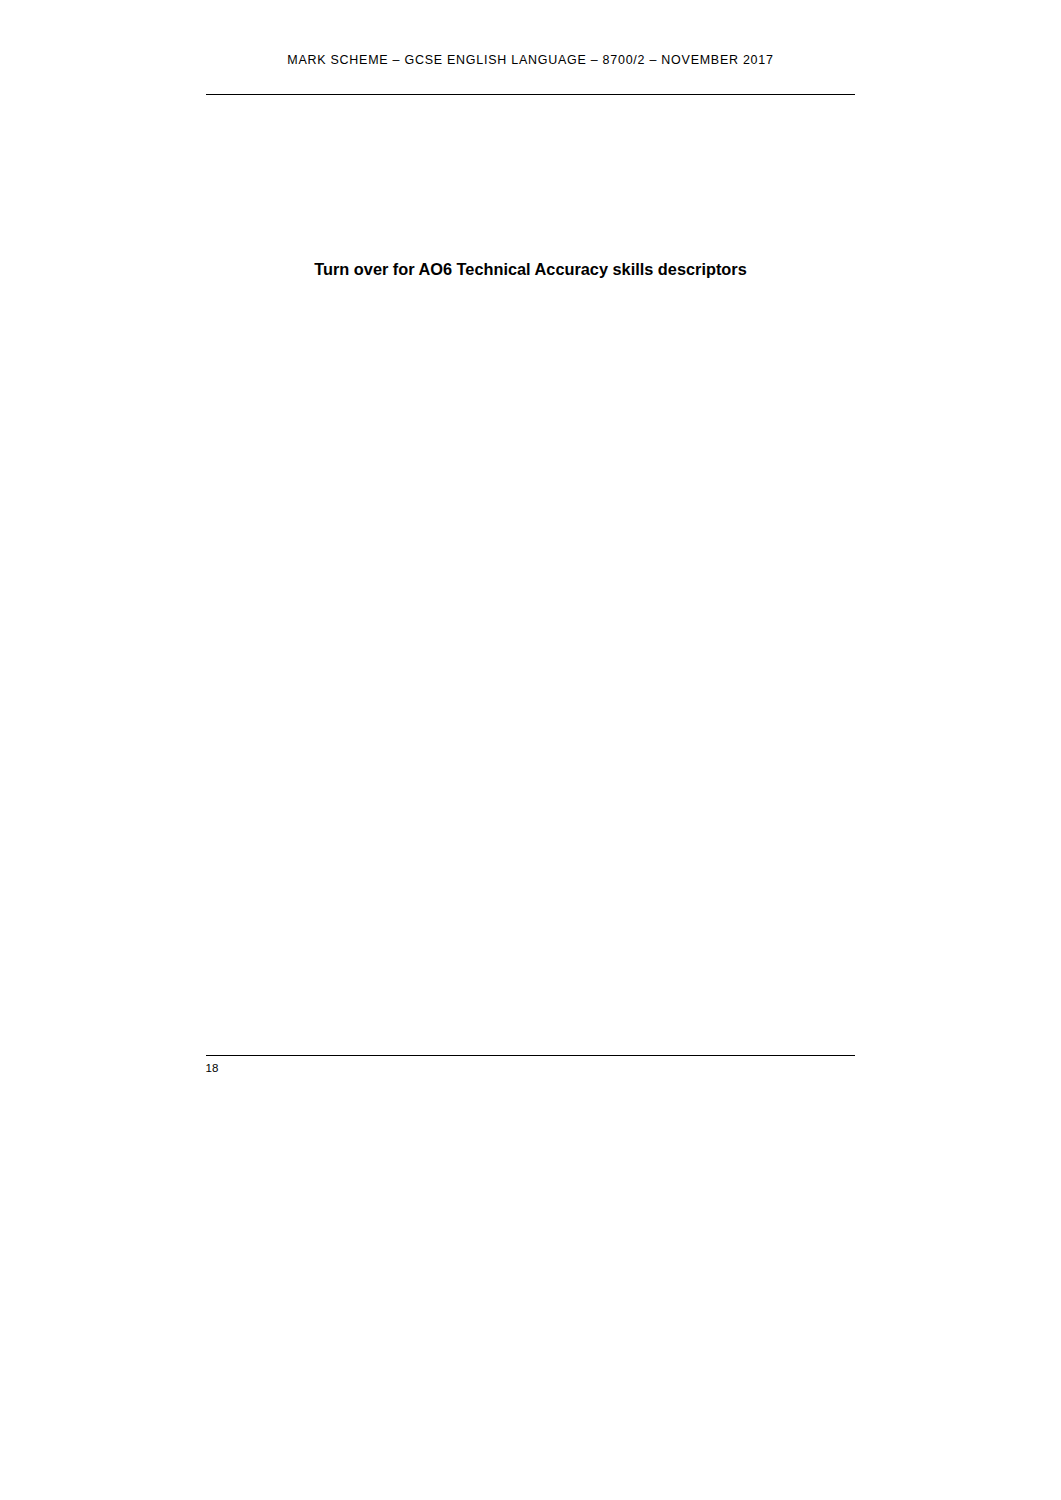Mark Scheme – GCSE English Language – 8700/2 – November 2017
Turn over for AO6 Technical Accuracy skills descriptors
18